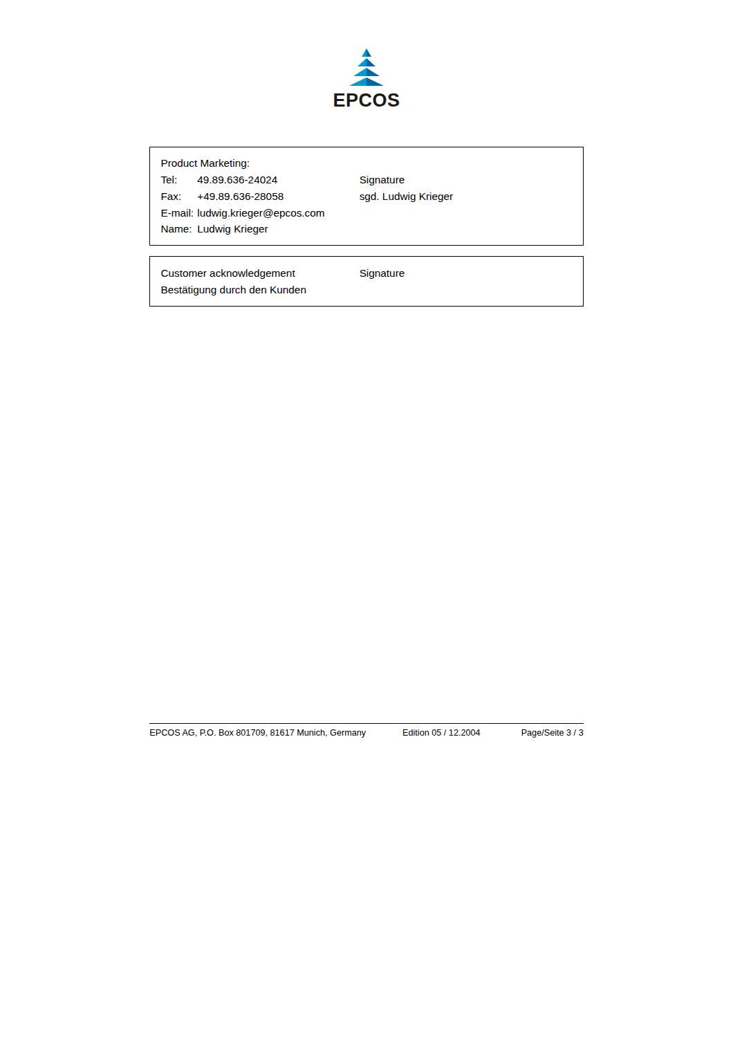EPCOS
| Product Marketing: | |
| Tel: | 49.89.636-24024 | Signature |
| Fax: | +49.89.636-28058 | sgd. Ludwig Krieger |
| E-mail: | ludwig.krieger@epcos.com | |
| Name: | Ludwig Krieger | |
| Customer acknowledgement | Signature |
| Bestätigung durch den Kunden | |
EPCOS AG, P.O. Box 801709, 81617 Munich, Germany
Edition 05 / 12.2004
Page/Seite 3 / 3